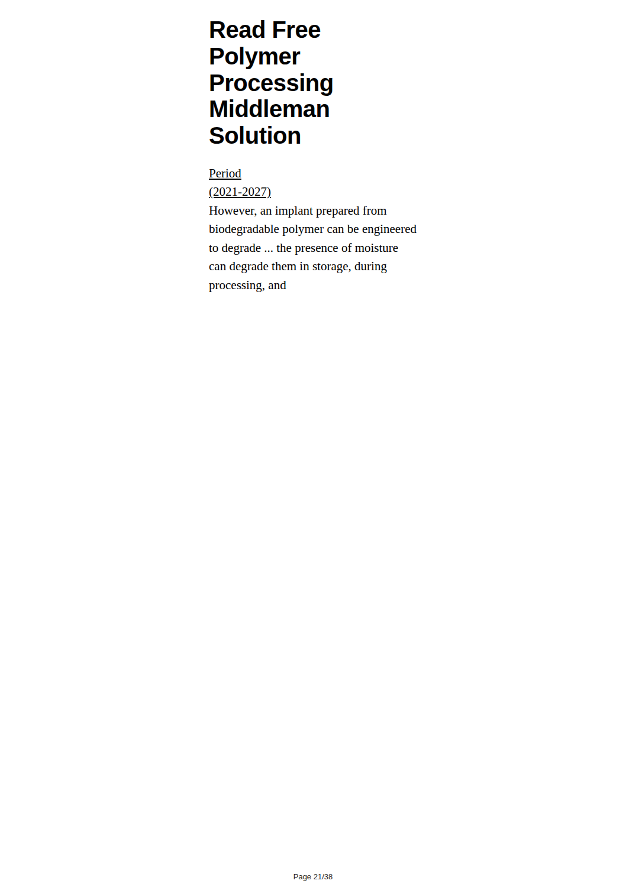Read Free Polymer Processing Middleman Solution
Period
(2021-2027)
However, an implant prepared from biodegradable polymer can be engineered to degrade ... the presence of moisture can degrade them in storage, during processing, and
Page 21/38